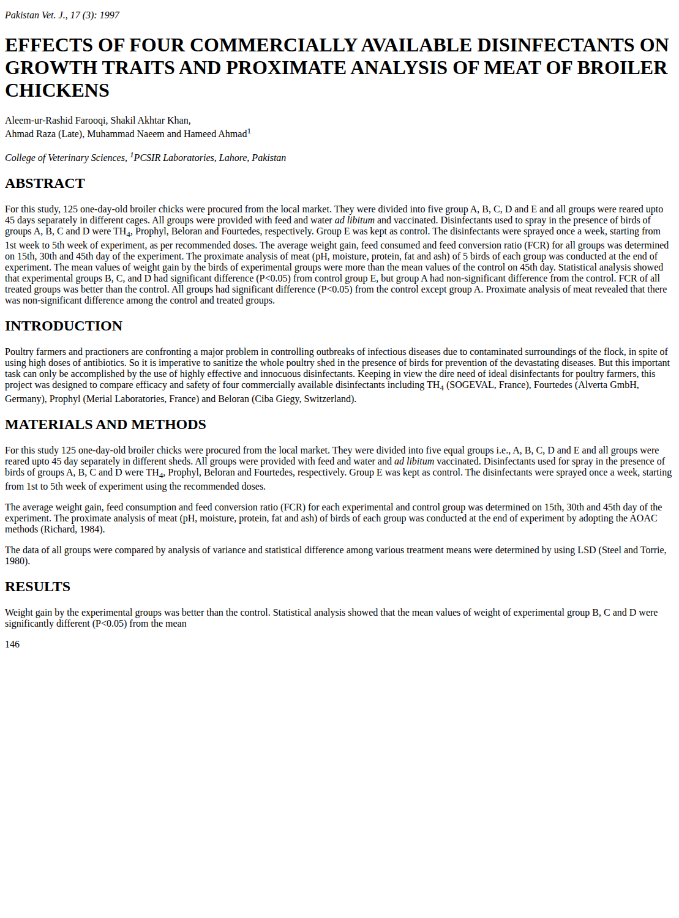Pakistan Vet. J., 17 (3): 1997
EFFECTS OF FOUR COMMERCIALLY AVAILABLE DISINFECTANTS ON GROWTH TRAITS AND PROXIMATE ANALYSIS OF MEAT OF BROILER CHICKENS
Aleem-ur-Rashid Farooqi, Shakil Akhtar Khan,
Ahmad Raza (Late), Muhammad Naeem and Hameed Ahmad1
College of Veterinary Sciences, 1PCSIR Laboratories, Lahore, Pakistan
ABSTRACT
For this study, 125 one-day-old broiler chicks were procured from the local market. They were divided into five group A, B, C, D and E and all groups were reared upto 45 days separately in different cages. All groups were provided with feed and water ad libitum and vaccinated. Disinfectants used to spray in the presence of birds of groups A, B, C and D were TH4, Prophyl, Beloran and Fourtedes, respectively. Group E was kept as control. The disinfectants were sprayed once a week, starting from 1st week to 5th week of experiment, as per recommended doses. The average weight gain, feed consumed and feed conversion ratio (FCR) for all groups was determined on 15th, 30th and 45th day of the experiment. The proximate analysis of meat (pH, moisture, protein, fat and ash) of 5 birds of each group was conducted at the end of experiment. The mean values of weight gain by the birds of experimental groups were more than the mean values of the control on 45th day. Statistical analysis showed that experimental groups B, C, and D had significant difference (P<0.05) from control group E, but group A had non-significant difference from the control. FCR of all treated groups was better than the control. All groups had significant difference (P<0.05) from the control except group A. Proximate analysis of meat revealed that there was non-significant difference among the control and treated groups.
INTRODUCTION
Poultry farmers and practioners are confronting a major problem in controlling outbreaks of infectious diseases due to contaminated surroundings of the flock, in spite of using high doses of antibiotics. So it is imperative to sanitize the whole poultry shed in the presence of birds for prevention of the devastating diseases. But this important task can only be accomplished by the use of highly effective and innocuous disinfectants. Keeping in view the dire need of ideal disinfectants for poultry farmers, this project was designed to compare efficacy and safety of four commercially available disinfectants including TH4 (SOGEVAL, France), Fourtedes (Alverta GmbH, Germany), Prophyl (Merial Laboratories, France) and Beloran (Ciba Giegy, Switzerland).
MATERIALS AND METHODS
For this study 125 one-day-old broiler chicks were procured from the local market. They were divided into five equal groups i.e., A, B, C, D and E and all groups were reared upto 45 day separately in different sheds. All groups were provided with feed and water and ad libitum vaccinated. Disinfectants used for spray in the presence of birds of groups A, B, C and D were TH4, Prophyl, Beloran and Fourtedes, respectively. Group E was kept as control. The disinfectants were sprayed once a week, starting from 1st to 5th week of experiment using the recommended doses.
The average weight gain, feed consumption and feed conversion ratio (FCR) for each experimental and control group was determined on 15th, 30th and 45th day of the experiment. The proximate analysis of meat (pH, moisture, protein, fat and ash) of birds of each group was conducted at the end of experiment by adopting the AOAC methods (Richard, 1984).
The data of all groups were compared by analysis of variance and statistical difference among various treatment means were determined by using LSD (Steel and Torrie, 1980).
RESULTS
Weight gain by the experimental groups was better than the control. Statistical analysis showed that the mean values of weight of experimental group B, C and D were significantly different (P<0.05) from the mean
146